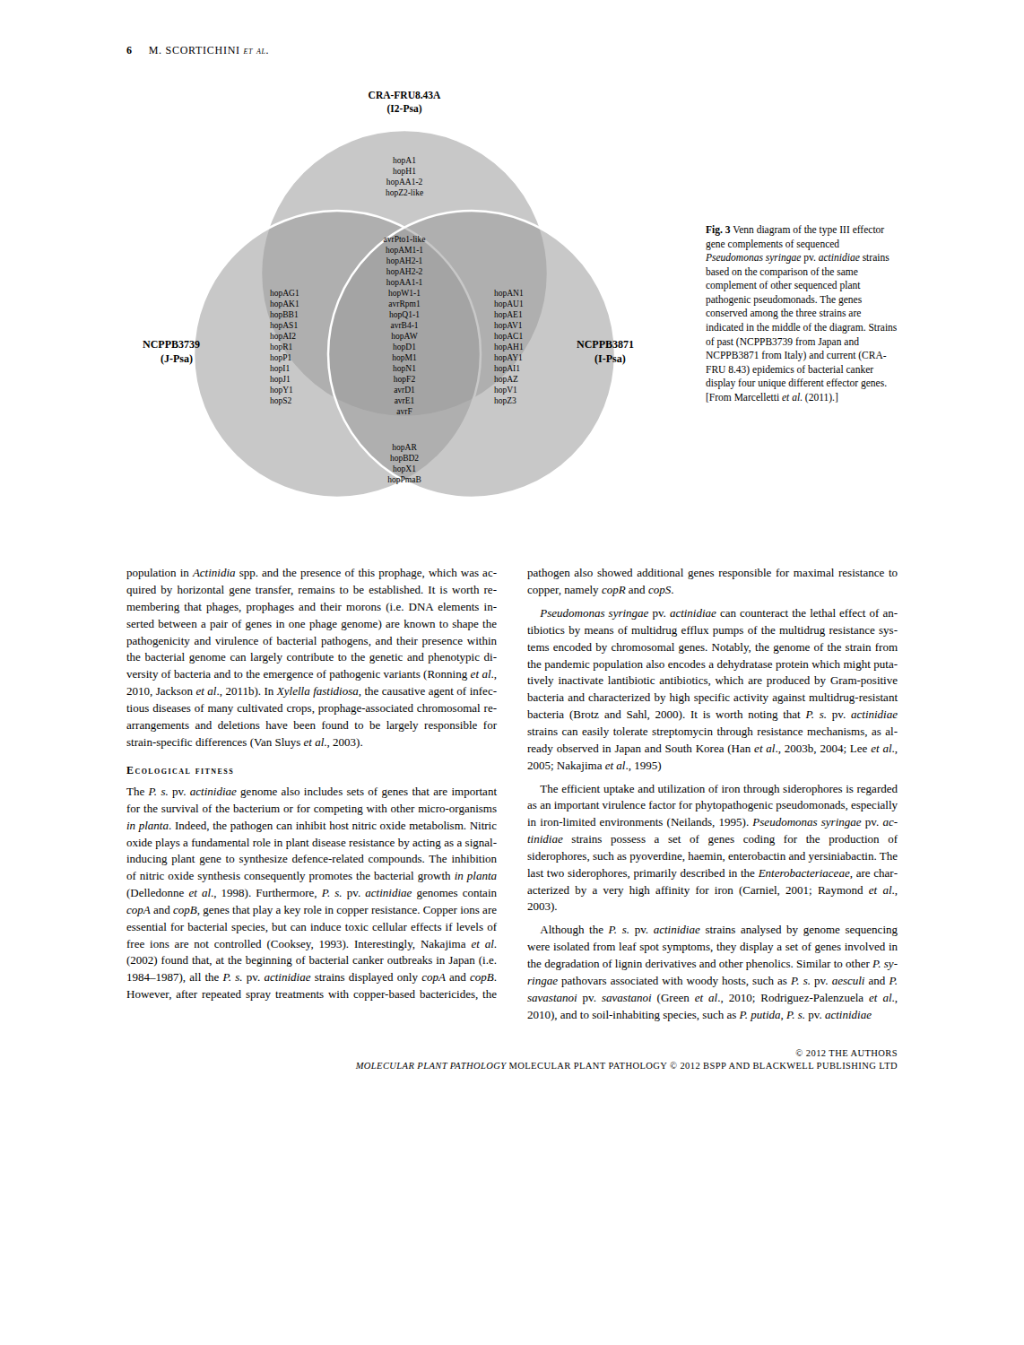6 M. SCORTICHINI et al.
CRA-FRU8.43A
(I2-Psa)
hopA1 hopH1 hopAA1-2 hopZ2-like avrPto1-like hopAM1-1 hopAH2-1 hopAH2-2 hopAA1-1 hopAG1 hopAK1 hopBB1 hopAS1 hopAI2 hopR1 hopP1 hopI1 hopJ1 hopY1 hopS2 hopW1-1 avrRpm1 hopQ1-1 avrB4-1 hopAW hopD1 hopM1 hopN1 hopF2 avrD1 avrE1 avrF hopAN1 hopAU1 hopAE1 hopAV1 hopAC1 hopAH1 hopAY1 hopAI1 hopAZ hopV1 hopZ3 hopAR hopBD2 hopX1 hopPmaB NCPPB3739 (J-Psa) NCPPB3871 (I-Psa)
Fig. 3 Venn diagram of the type III effector gene complements of sequenced Pseudomonas syringae pv. actinidiae strains based on the comparison of the same complement of other sequenced plant pathogenic pseudomonads. The genes conserved among the three strains are indicated in the middle of the diagram. Strains of past (NCPPB3739 from Japan and NCPPB3871 from Italy) and current (CRA-FRU 8.43) epidemics of bacterial canker display four unique different effector genes. [From Marcelletti et al. (2011).]
population in Actinidia spp. and the presence of this prophage, which was acquired by horizontal gene transfer, remains to be established. It is worth remembering that phages, prophages and their morons (i.e. DNA elements inserted between a pair of genes in one phage genome) are known to shape the pathogenicity and virulence of bacterial pathogens, and their presence within the bacterial genome can largely contribute to the genetic and phenotypic diversity of bacteria and to the emergence of pathogenic variants (Ronning et al., 2010, Jackson et al., 2011b). In Xylella fastidiosa, the causative agent of infectious diseases of many cultivated crops, prophage-associated chromosomal rearrangements and deletions have been found to be largely responsible for strain-specific differences (Van Sluys et al., 2003).
Ecological fitness
The P. s. pv. actinidiae genome also includes sets of genes that are important for the survival of the bacterium or for competing with other micro-organisms in planta. Indeed, the pathogen can inhibit host nitric oxide metabolism. Nitric oxide plays a fundamental role in plant disease resistance by acting as a signal-inducing plant gene to synthesize defence-related compounds. The inhibition of nitric oxide synthesis consequently promotes the bacterial growth in planta (Delledonne et al., 1998). Furthermore, P. s. pv. actinidiae genomes contain copA and copB, genes that play a key role in copper resistance. Copper ions are essential for bacterial species, but can induce toxic cellular effects if levels of free ions are not controlled (Cooksey, 1993). Interestingly, Nakajima et al. (2002) found that, at the beginning of bacterial canker outbreaks in Japan (i.e. 1984–1987), all the P. s. pv. actinidiae strains displayed only copA and copB. However, after repeated spray treatments with copper-based bactericides, the pathogen also showed additional genes responsible for maximal resistance to copper, namely copR and copS.
Pseudomonas syringae pv. actinidiae can counteract the lethal effect of antibiotics by means of multidrug efflux pumps of the multidrug resistance systems encoded by chromosomal genes. Notably, the genome of the strain from the pandemic population also encodes a dehydratase protein which might putatively inactivate lantibiotic antibiotics, which are produced by Gram-positive bacteria and characterized by high specific activity against multidrug-resistant bacteria (Brotz and Sahl, 2000). It is worth noting that P. s. pv. actinidiae strains can easily tolerate streptomycin through resistance mechanisms, as already observed in Japan and South Korea (Han et al., 2003b, 2004; Lee et al., 2005; Nakajima et al., 1995)
The efficient uptake and utilization of iron through siderophores is regarded as an important virulence factor for phytopathogenic pseudomonads, especially in iron-limited environments (Neilands, 1995). Pseudomonas syringae pv. actinidiae strains possess a set of genes coding for the production of siderophores, such as pyoverdine, haemin, enterobactin and yersiniabactin. The last two siderophores, primarily described in the Enterobacteriaceae, are characterized by a very high affinity for iron (Carniel, 2001; Raymond et al., 2003).
Although the P. s. pv. actinidiae strains analysed by genome sequencing were isolated from leaf spot symptoms, they display a set of genes involved in the degradation of lignin derivatives and other phenolics. Similar to other P. syringae pathovars associated with woody hosts, such as P. s. pv. aesculi and P. savastanoi pv. savastanoi (Green et al., 2010; Rodriguez-Palenzuela et al., 2010), and to soil-inhabiting species, such as P. putida, P. s. pv. actinidiae
© 2012 THE AUTHORS
MOLECULAR PLANT PATHOLOGY MOLECULAR PLANT PATHOLOGY © 2012 BSPP AND BLACKWELL PUBLISHING LTD